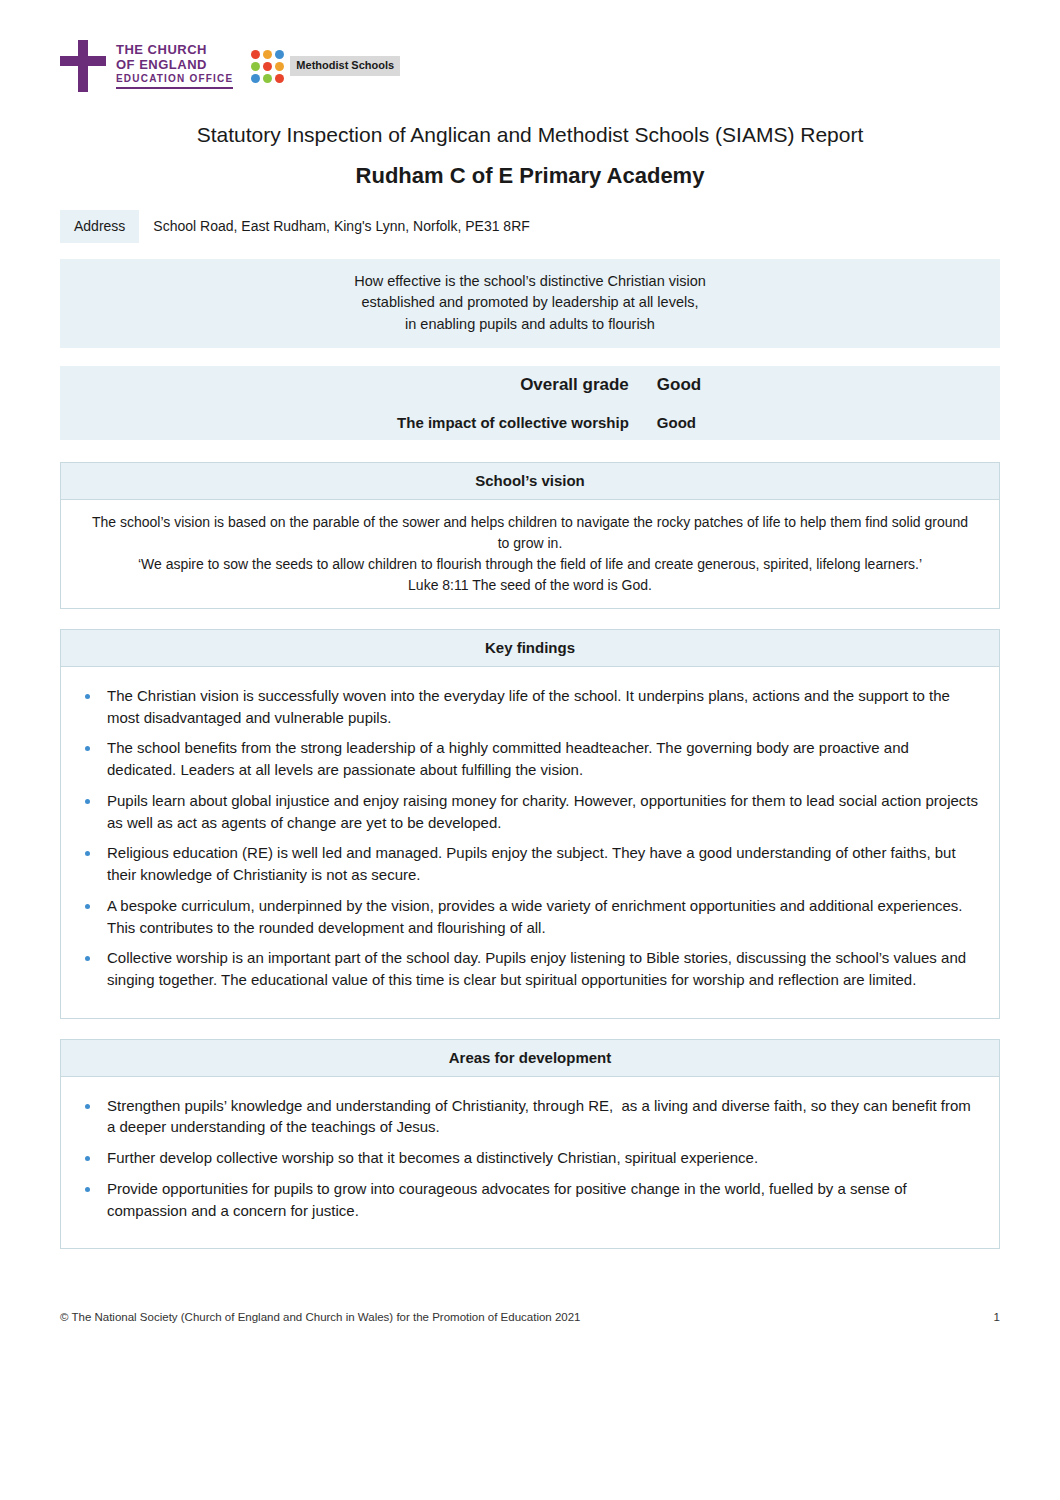The Church
of England Education Office
Methodist Schools
Statutory Inspection of Anglican and Methodist Schools (SIAMS) Report
Rudham C of E Primary Academy
Address
School Road, East Rudham, King's Lynn, Norfolk, PE31 8RF
How effective is the school’s distinctive Christian vision
established and promoted by leadership at all levels,
in enabling pupils and adults to flourish
| Overall grade | Good |
| The impact of collective worship | Good |
School’s vision
The school’s vision is based on the parable of the sower and helps children to navigate the rocky patches of life to help them find solid ground to grow in.
‘We aspire to sow the seeds to allow children to flourish through the field of life and create generous, spirited, lifelong learners.’
Luke 8:11 The seed of the word is God.
Key findings
The Christian vision is successfully woven into the everyday life of the school. It underpins plans, actions and the support to the most disadvantaged and vulnerable pupils.
The school benefits from the strong leadership of a highly committed headteacher. The governing body are proactive and dedicated. Leaders at all levels are passionate about fulfilling the vision.
Pupils learn about global injustice and enjoy raising money for charity. However, opportunities for them to lead social action projects as well as act as agents of change are yet to be developed.
Religious education (RE) is well led and managed. Pupils enjoy the subject. They have a good understanding of other faiths, but their knowledge of Christianity is not as secure.
A bespoke curriculum, underpinned by the vision, provides a wide variety of enrichment opportunities and additional experiences. This contributes to the rounded development and flourishing of all.
Collective worship is an important part of the school day. Pupils enjoy listening to Bible stories, discussing the school’s values and singing together. The educational value of this time is clear but spiritual opportunities for worship and reflection are limited.
Areas for development
Strengthen pupils’ knowledge and understanding of Christianity, through RE, as a living and diverse faith, so they can benefit from a deeper understanding of the teachings of Jesus.
Further develop collective worship so that it becomes a distinctively Christian, spiritual experience.
Provide opportunities for pupils to grow into courageous advocates for positive change in the world, fuelled by a sense of compassion and a concern for justice.
© The National Society (Church of England and Church in Wales) for the Promotion of Education 2021
1